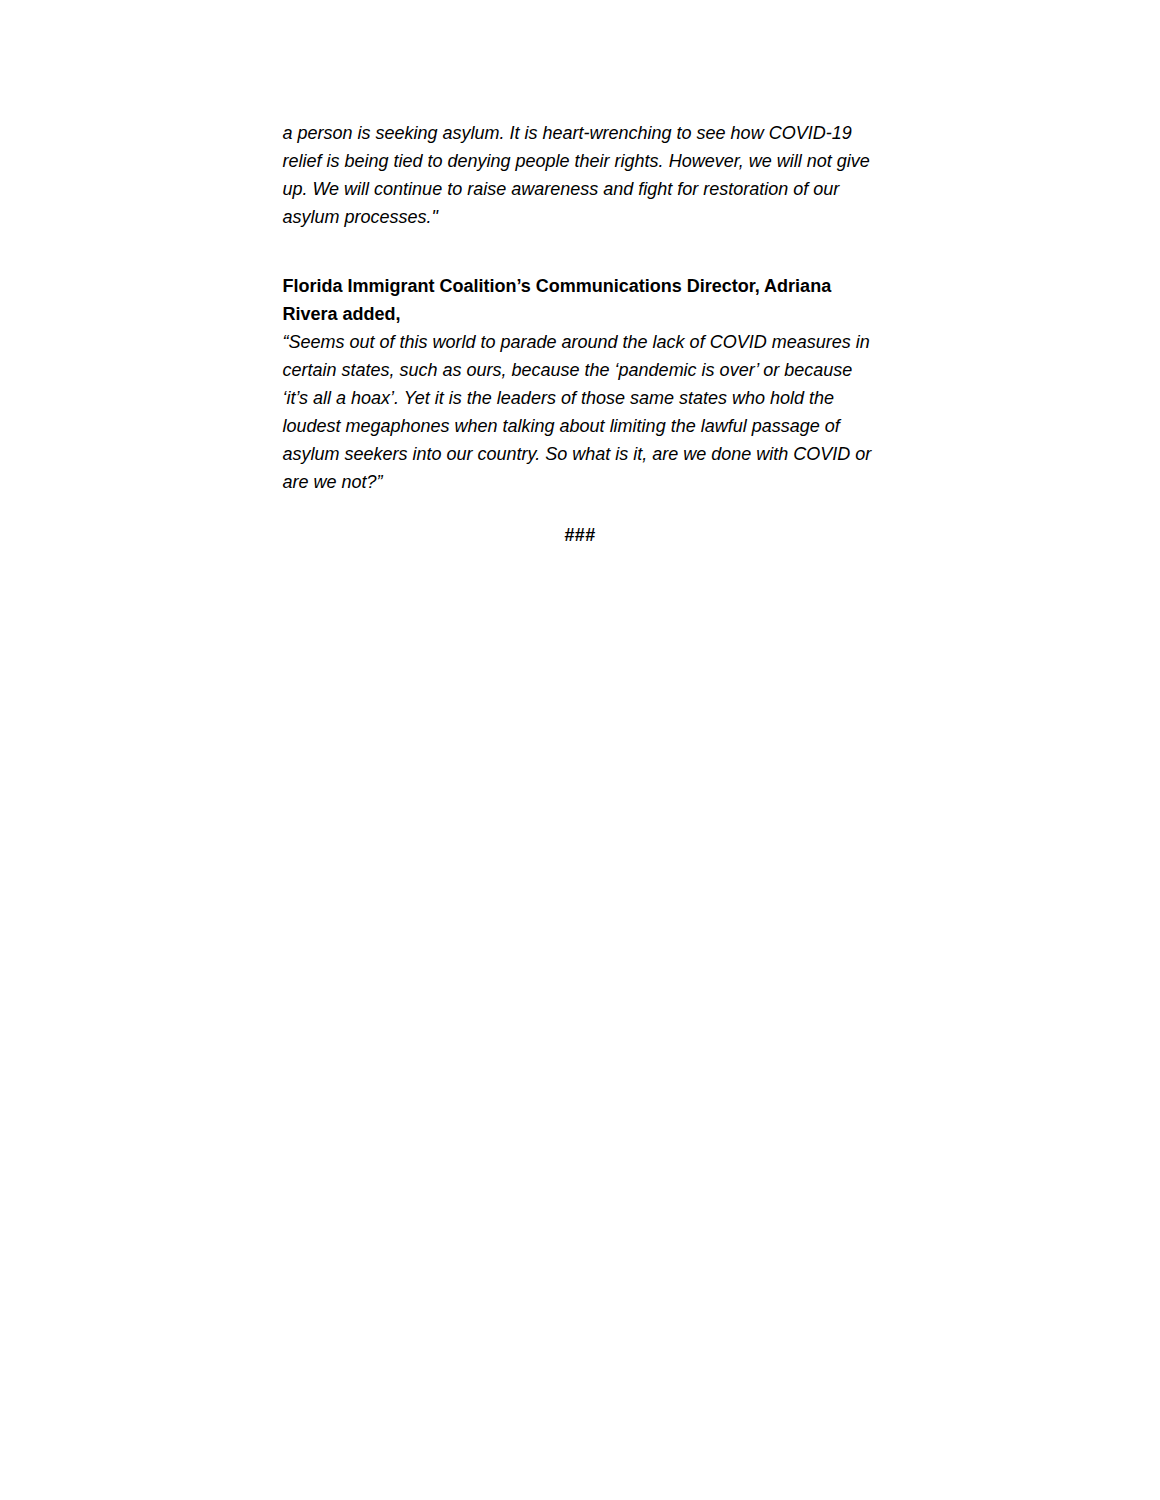a person is seeking asylum. It is heart-wrenching to see how COVID-19 relief is being tied to denying people their rights. However, we will not give up. We will continue to raise awareness and fight for restoration of our asylum processes."
Florida Immigrant Coalition’s Communications Director, Adriana Rivera added,
“Seems out of this world to parade around the lack of COVID measures in certain states, such as ours, because the ‘pandemic is over’ or because ‘it’s all a hoax’. Yet it is the leaders of those same states who hold the loudest megaphones when talking about limiting the lawful passage of asylum seekers into our country. So what is it, are we done with COVID or are we not?”
###